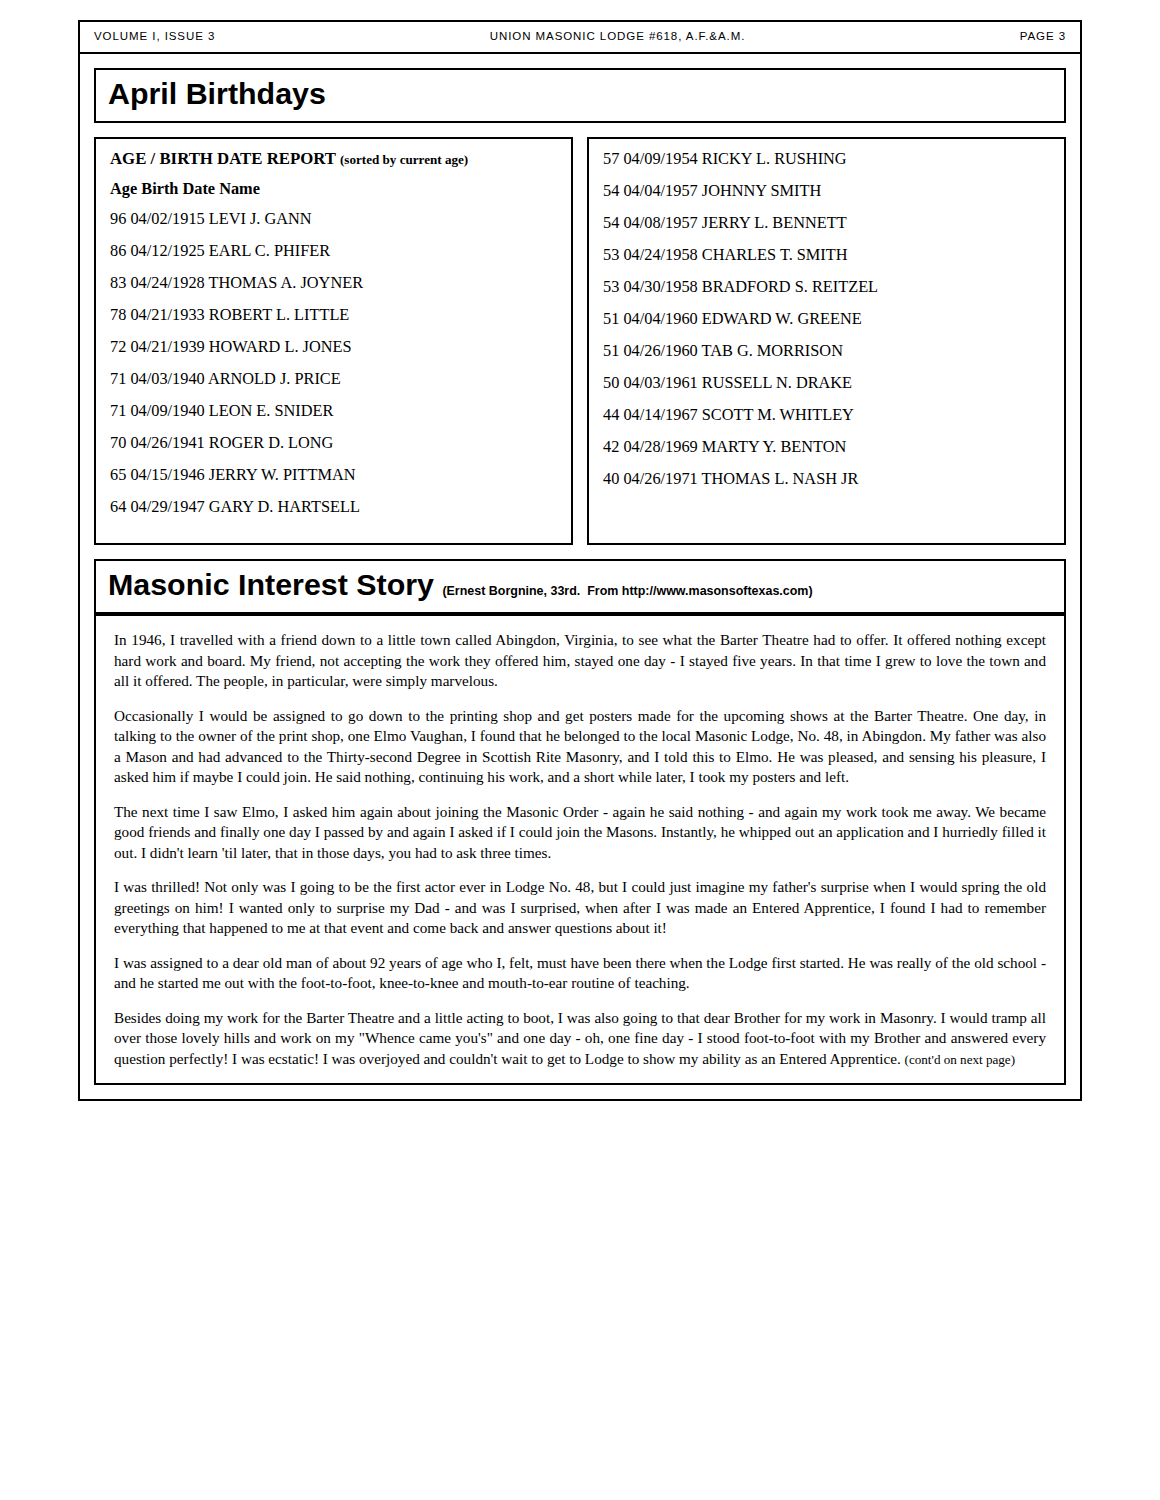VOLUME I, ISSUE 3
UNION MASONIC LODGE #618, A.F.&A.M.
PAGE 3
April Birthdays
AGE / BIRTH DATE REPORT (sorted by current age)
Age Birth Date Name
96 04/02/1915 LEVI J. GANN
86 04/12/1925 EARL C. PHIFER
83 04/24/1928 THOMAS A. JOYNER
78 04/21/1933 ROBERT L. LITTLE
72 04/21/1939 HOWARD L. JONES
71 04/03/1940 ARNOLD J. PRICE
71 04/09/1940 LEON E. SNIDER
70 04/26/1941 ROGER D. LONG
65 04/15/1946 JERRY W. PITTMAN
64 04/29/1947 GARY D. HARTSELL
57 04/09/1954 RICKY L. RUSHING
54 04/04/1957 JOHNNY SMITH
54 04/08/1957 JERRY L. BENNETT
53 04/24/1958 CHARLES T. SMITH
53 04/30/1958 BRADFORD S. REITZEL
51 04/04/1960 EDWARD W. GREENE
51 04/26/1960 TAB G. MORRISON
50 04/03/1961 RUSSELL N. DRAKE
44 04/14/1967 SCOTT M. WHITLEY
42 04/28/1969 MARTY Y. BENTON
40 04/26/1971 THOMAS L. NASH JR
Masonic Interest Story (Ernest Borgnine, 33rd. From http://www.masonsoftexas.com)
In 1946, I travelled with a friend down to a little town called Abingdon, Virginia, to see what the Barter Theatre had to offer. It offered nothing except hard work and board. My friend, not accepting the work they offered him, stayed one day - I stayed five years. In that time I grew to love the town and all it offered. The people, in particular, were simply marvelous.
Occasionally I would be assigned to go down to the printing shop and get posters made for the upcoming shows at the Barter Theatre. One day, in talking to the owner of the print shop, one Elmo Vaughan, I found that he belonged to the local Masonic Lodge, No. 48, in Abingdon. My father was also a Mason and had advanced to the Thirty-second Degree in Scottish Rite Masonry, and I told this to Elmo. He was pleased, and sensing his pleasure, I asked him if maybe I could join. He said nothing, continuing his work, and a short while later, I took my posters and left.
The next time I saw Elmo, I asked him again about joining the Masonic Order - again he said nothing - and again my work took me away. We became good friends and finally one day I passed by and again I asked if I could join the Masons. Instantly, he whipped out an application and I hurriedly filled it out. I didn't learn 'til later, that in those days, you had to ask three times.
I was thrilled! Not only was I going to be the first actor ever in Lodge No. 48, but I could just imagine my father's surprise when I would spring the old greetings on him! I wanted only to surprise my Dad - and was I surprised, when after I was made an Entered Apprentice, I found I had to remember everything that happened to me at that event and come back and answer questions about it!
I was assigned to a dear old man of about 92 years of age who I, felt, must have been there when the Lodge first started. He was really of the old school - and he started me out with the foot-to-foot, knee-to-knee and mouth-to-ear routine of teaching.
Besides doing my work for the Barter Theatre and a little acting to boot, I was also going to that dear Brother for my work in Masonry. I would tramp all over those lovely hills and work on my "Whence came you's" and one day - oh, one fine day - I stood foot-to-foot with my Brother and answered every question perfectly! I was ecstatic! I was overjoyed and couldn't wait to get to Lodge to show my ability as an Entered Apprentice. (cont'd on next page)